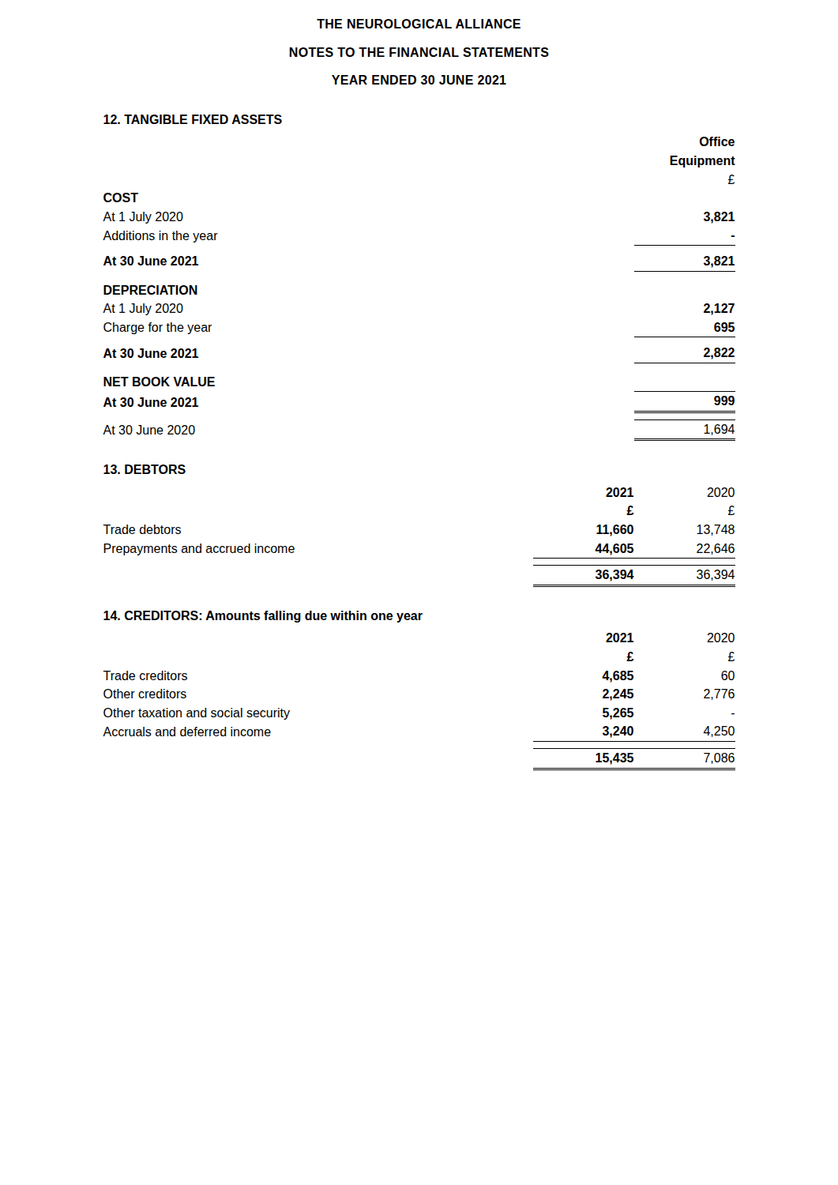THE NEUROLOGICAL ALLIANCE
NOTES TO THE FINANCIAL STATEMENTS
YEAR ENDED 30 JUNE 2021
12. TANGIBLE FIXED ASSETS
| | Office |
| | Equipment |
| | £ |
| COST | |
| At 1 July 2020 | 3,821 |
| Additions in the year | - |
| At 30 June 2021 | 3,821 |
| DEPRECIATION | |
| At 1 July 2020 | 2,127 |
| Charge for the year | 695 |
| At 30 June 2021 | 2,822 |
| NET BOOK VALUE | |
| At 30 June 2021 | 999 |
| At 30 June 2020 | 1,694 |
13. DEBTORS
| | | 2021 | 2020 |
| | | £ | £ |
| Trade debtors | | 11,660 | 13,748 |
| Prepayments and accrued income | | 44,605 | 22,646 |
| | | 36,394 | 36,394 |
14. CREDITORS: Amounts falling due within one year
| | | 2021 | 2020 |
| | | £ | £ |
| Trade creditors | | 4,685 | 60 |
| Other creditors | | 2,245 | 2,776 |
| Other taxation and social security | | 5,265 | - |
| Accruals and deferred income | | 3,240 | 4,250 |
| | | 15,435 | 7,086 |